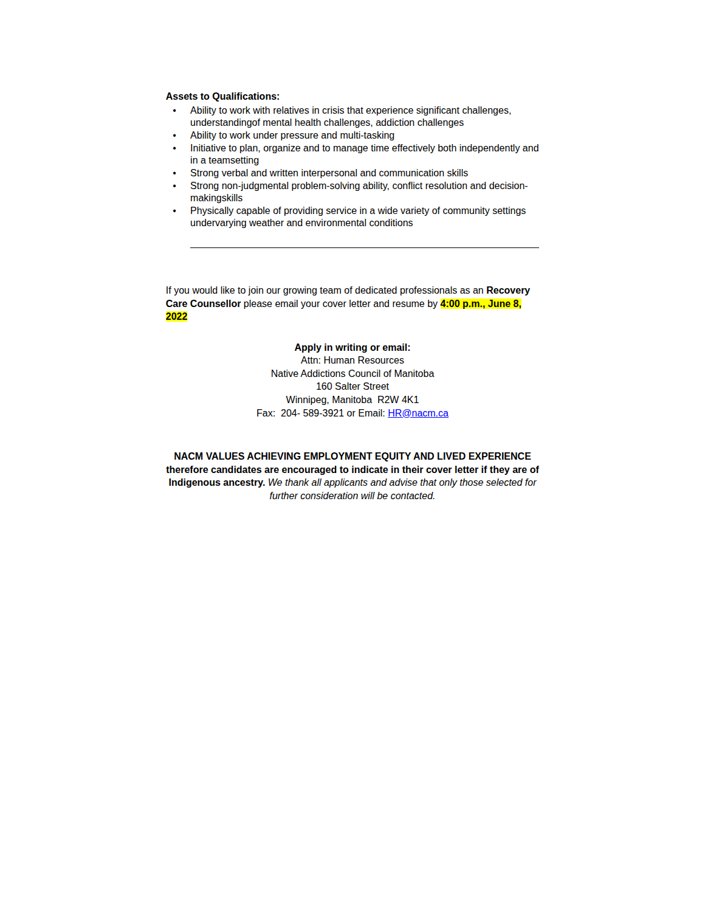Assets to Qualifications:
Ability to work with relatives in crisis that experience significant challenges, understandingof mental health challenges, addiction challenges
Ability to work under pressure and multi-tasking
Initiative to plan, organize and to manage time effectively both independently and in a teamsetting
Strong verbal and written interpersonal and communication skills
Strong non-judgmental problem-solving ability, conflict resolution and decision-makingskills
Physically capable of providing service in a wide variety of community settings undervarying weather and environmental conditions
If you would like to join our growing team of dedicated professionals as an Recovery Care Counsellor please email your cover letter and resume by 4:00 p.m., June 8, 2022
Apply in writing or email:
Attn: Human Resources
Native Addictions Council of Manitoba
160 Salter Street
Winnipeg, Manitoba R2W 4K1
Fax: 204- 589-3921 or Email: HR@nacm.ca
NACM VALUES ACHIEVING EMPLOYMENT EQUITY AND LIVED EXPERIENCE therefore candidates are encouraged to indicate in their cover letter if they are of Indigenous ancestry. We thank all applicants and advise that only those selected for further consideration will be contacted.